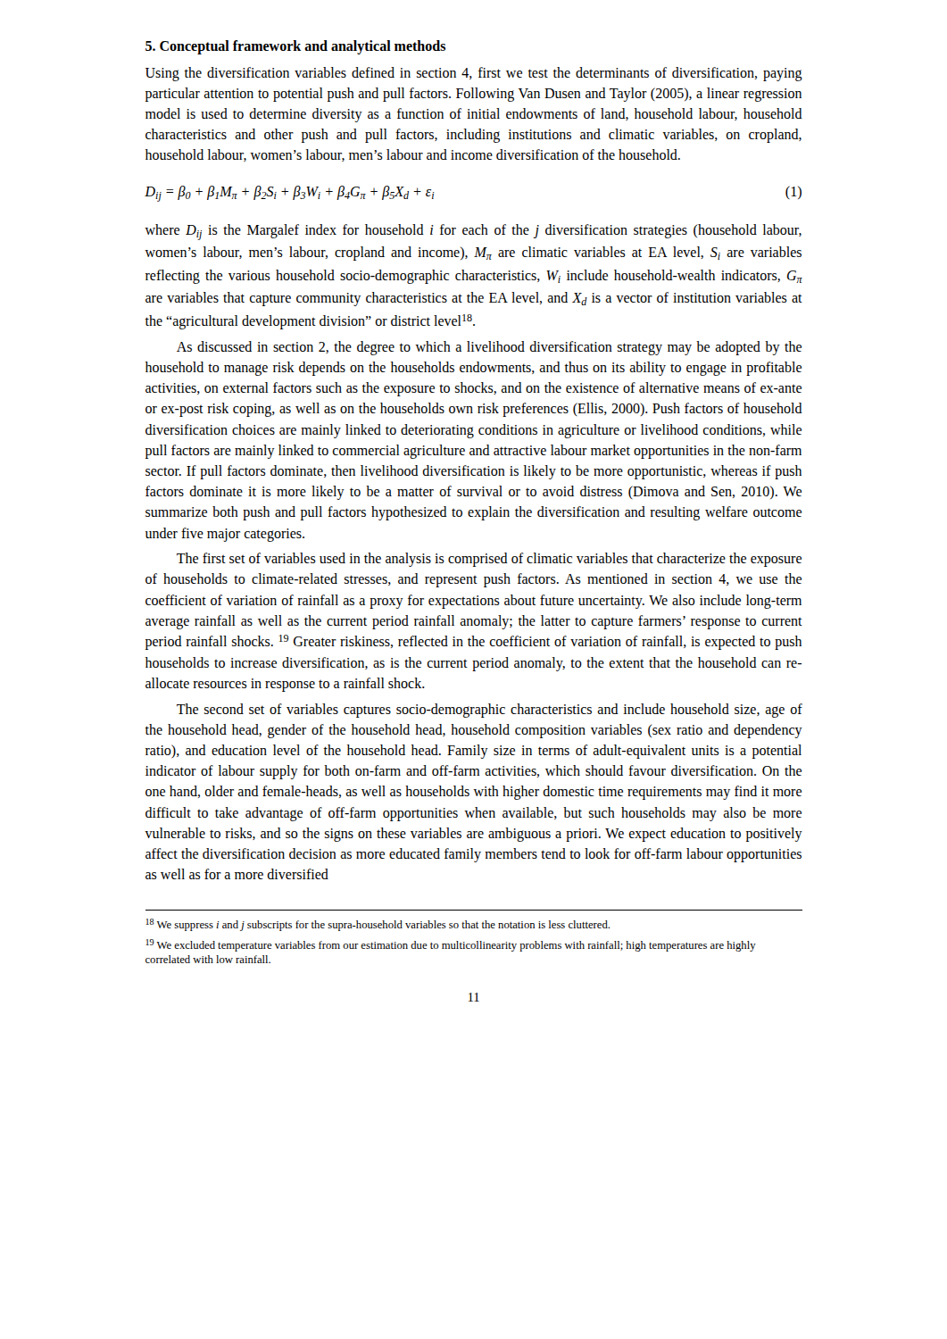5. Conceptual framework and analytical methods
Using the diversification variables defined in section 4, first we test the determinants of diversification, paying particular attention to potential push and pull factors. Following Van Dusen and Taylor (2005), a linear regression model is used to determine diversity as a function of initial endowments of land, household labour, household characteristics and other push and pull factors, including institutions and climatic variables, on cropland, household labour, women’s labour, men’s labour and income diversification of the household.
Dij = β0 + β1Mπ + β2Si + β3Wi + β4Gπ + β5Xd + εi (1)
where Dij is the Margalef index for household i for each of the j diversification strategies (household labour, women’s labour, men’s labour, cropland and income), Mπ are climatic variables at EA level, Si are variables reflecting the various household socio-demographic characteristics, Wi include household-wealth indicators, Gπ are variables that capture community characteristics at the EA level, and Xd is a vector of institution variables at the “agricultural development division” or district level18.
As discussed in section 2, the degree to which a livelihood diversification strategy may be adopted by the household to manage risk depends on the households endowments, and thus on its ability to engage in profitable activities, on external factors such as the exposure to shocks, and on the existence of alternative means of ex-ante or ex-post risk coping, as well as on the households own risk preferences (Ellis, 2000). Push factors of household diversification choices are mainly linked to deteriorating conditions in agriculture or livelihood conditions, while pull factors are mainly linked to commercial agriculture and attractive labour market opportunities in the non-farm sector. If pull factors dominate, then livelihood diversification is likely to be more opportunistic, whereas if push factors dominate it is more likely to be a matter of survival or to avoid distress (Dimova and Sen, 2010). We summarize both push and pull factors hypothesized to explain the diversification and resulting welfare outcome under five major categories.
The first set of variables used in the analysis is comprised of climatic variables that characterize the exposure of households to climate-related stresses, and represent push factors. As mentioned in section 4, we use the coefficient of variation of rainfall as a proxy for expectations about future uncertainty. We also include long-term average rainfall as well as the current period rainfall anomaly; the latter to capture farmers’ response to current period rainfall shocks. 19 Greater riskiness, reflected in the coefficient of variation of rainfall, is expected to push households to increase diversification, as is the current period anomaly, to the extent that the household can re-allocate resources in response to a rainfall shock.
The second set of variables captures socio-demographic characteristics and include household size, age of the household head, gender of the household head, household composition variables (sex ratio and dependency ratio), and education level of the household head. Family size in terms of adult-equivalent units is a potential indicator of labour supply for both on-farm and off-farm activities, which should favour diversification. On the one hand, older and female-heads, as well as households with higher domestic time requirements may find it more difficult to take advantage of off-farm opportunities when available, but such households may also be more vulnerable to risks, and so the signs on these variables are ambiguous a priori. We expect education to positively affect the diversification decision as more educated family members tend to look for off-farm labour opportunities as well as for a more diversified
18 We suppress i and j subscripts for the supra-household variables so that the notation is less cluttered.
19 We excluded temperature variables from our estimation due to multicollinearity problems with rainfall; high temperatures are highly correlated with low rainfall.
11